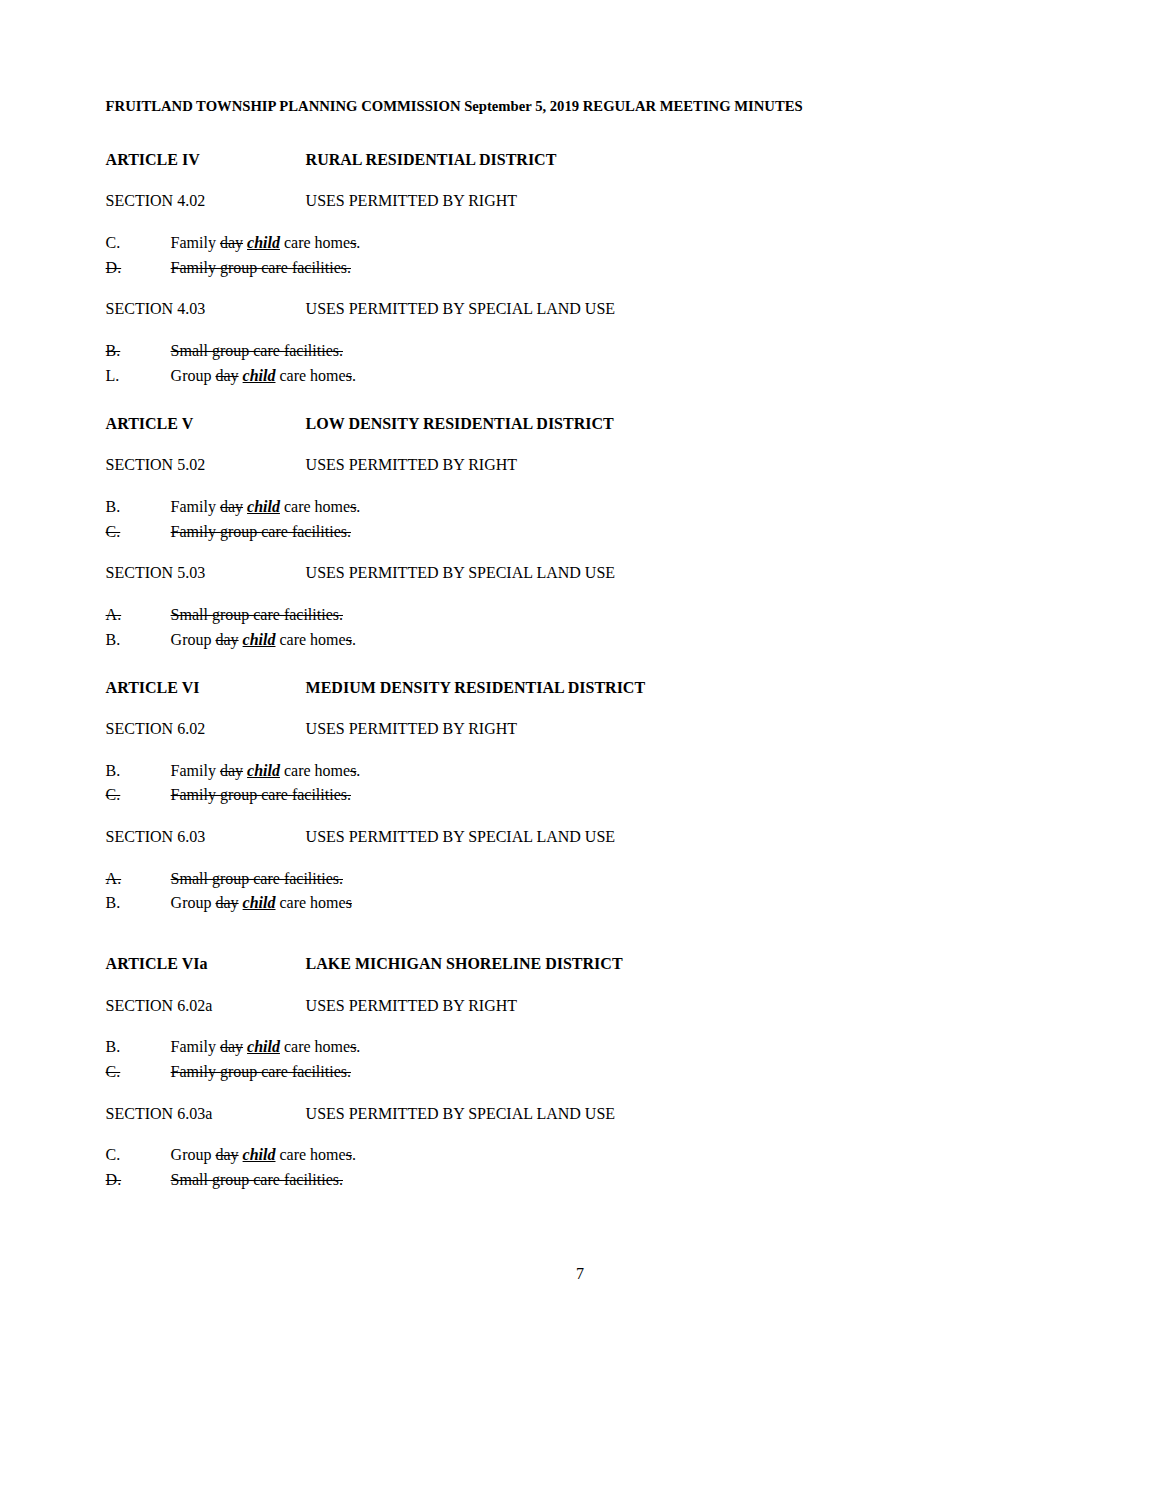FRUITLAND TOWNSHIP PLANNING COMMISSION September 5, 2019 REGULAR MEETING MINUTES
ARTICLE IVRURAL RESIDENTIAL DISTRICT
SECTION 4.02 USES PERMITTED BY RIGHT
C. Family day child care homes.
D. Family group care facilities.
SECTION 4.03 USES PERMITTED BY SPECIAL LAND USE
B. Small group care facilities.
L. Group day child care homes.
ARTICLE VLOW DENSITY RESIDENTIAL DISTRICT
SECTION 5.02 USES PERMITTED BY RIGHT
B. Family day child care homes.
C. Family group care facilities.
SECTION 5.03 USES PERMITTED BY SPECIAL LAND USE
A. Small group care facilities.
B. Group day child care homes.
ARTICLE VIMEDIUM DENSITY RESIDENTIAL DISTRICT
SECTION 6.02 USES PERMITTED BY RIGHT
B. Family day child care homes.
C. Family group care facilities.
SECTION 6.03 USES PERMITTED BY SPECIAL LAND USE
A. Small group care facilities.
B. Group day child care homes
ARTICLE VIa LAKE MICHIGAN SHORELINE DISTRICT
SECTION 6.02a USES PERMITTED BY RIGHT
B. Family day child care homes.
C. Family group care facilities.
SECTION 6.03a USES PERMITTED BY SPECIAL LAND USE
C. Group day child care homes.
D. Small group care facilities.
7